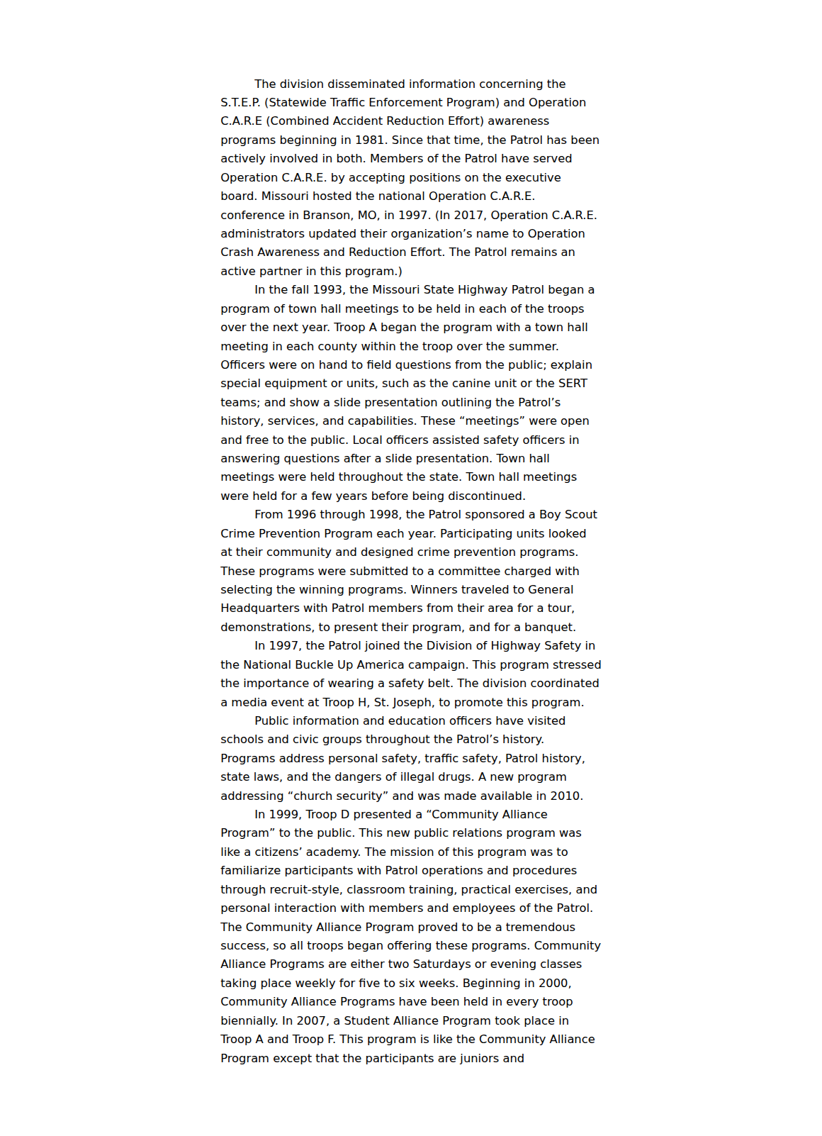The division disseminated information concerning the S.T.E.P. (Statewide Traffic Enforcement Program) and Operation C.A.R.E (Combined Accident Reduction Effort) awareness programs beginning in 1981. Since that time, the Patrol has been actively involved in both. Members of the Patrol have served Operation C.A.R.E. by accepting positions on the executive board. Missouri hosted the national Operation C.A.R.E. conference in Branson, MO, in 1997. (In 2017, Operation C.A.R.E. administrators updated their organization’s name to Operation Crash Awareness and Reduction Effort. The Patrol remains an active partner in this program.)
In the fall 1993, the Missouri State Highway Patrol began a program of town hall meetings to be held in each of the troops over the next year. Troop A began the program with a town hall meeting in each county within the troop over the summer. Officers were on hand to field questions from the public; explain special equipment or units, such as the canine unit or the SERT teams; and show a slide presentation outlining the Patrol’s history, services, and capabilities. These “meetings” were open and free to the public. Local officers assisted safety officers in answering questions after a slide presentation. Town hall meetings were held throughout the state. Town hall meetings were held for a few years before being discontinued.
From 1996 through 1998, the Patrol sponsored a Boy Scout Crime Prevention Program each year. Participating units looked at their community and designed crime prevention programs. These programs were submitted to a committee charged with selecting the winning programs. Winners traveled to General Headquarters with Patrol members from their area for a tour, demonstrations, to present their program, and for a banquet.
In 1997, the Patrol joined the Division of Highway Safety in the National Buckle Up America campaign. This program stressed the importance of wearing a safety belt. The division coordinated a media event at Troop H, St. Joseph, to promote this program.
Public information and education officers have visited schools and civic groups throughout the Patrol’s history. Programs address personal safety, traffic safety, Patrol history, state laws, and the dangers of illegal drugs. A new program addressing “church security” and was made available in 2010.
In 1999, Troop D presented a “Community Alliance Program” to the public. This new public relations program was like a citizens’ academy. The mission of this program was to familiarize participants with Patrol operations and procedures through recruit-style, classroom training, practical exercises, and personal interaction with members and employees of the Patrol. The Community Alliance Program proved to be a tremendous success, so all troops began offering these programs. Community Alliance Programs are either two Saturdays or evening classes taking place weekly for five to six weeks. Beginning in 2000, Community Alliance Programs have been held in every troop biennially. In 2007, a Student Alliance Program took place in Troop A and Troop F. This program is like the Community Alliance Program except that the participants are juniors and